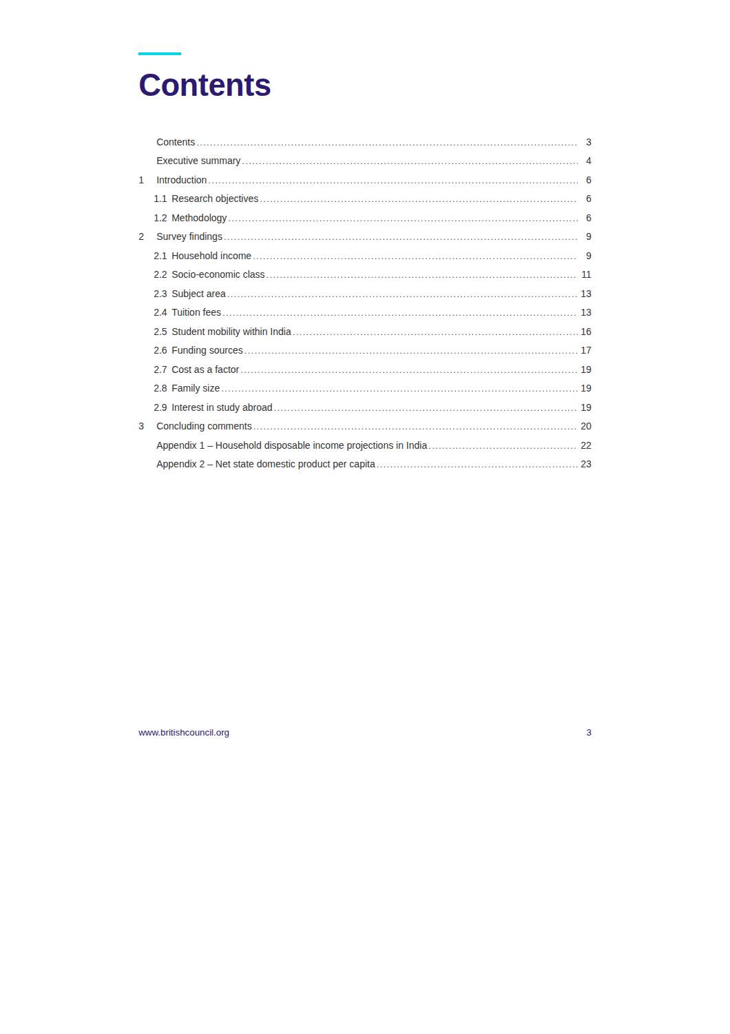Contents
Contents ........................................................................................................................................... 3
Executive summary ......................................................................................................................... 4
1 Introduction ..................................................................................................................... 6
1.1 Research objectives .................................................................................................. 6
1.2 Methodology ........................................................................................................... 6
2 Survey findings ............................................................................................................... 9
2.1 Household income ..................................................................................................... 9
2.2 Socio-economic class ................................................................................................ 11
2.3 Subject area ........................................................................................................... 13
2.4 Tuition fees ............................................................................................................. 13
2.5 Student mobility within India ..................................................................................... 16
2.6 Funding sources ....................................................................................................... 17
2.7 Cost as a factor ....................................................................................................... 19
2.8 Family size .............................................................................................................. 19
2.9 Interest in study abroad ............................................................................................. 19
3 Concluding comments ................................................................................................. 20
Appendix 1 – Household disposable income projections in India ........................................................... 22
Appendix 2 – Net state domestic product per capita .............................................................. 23
www.britishcouncil.org 3